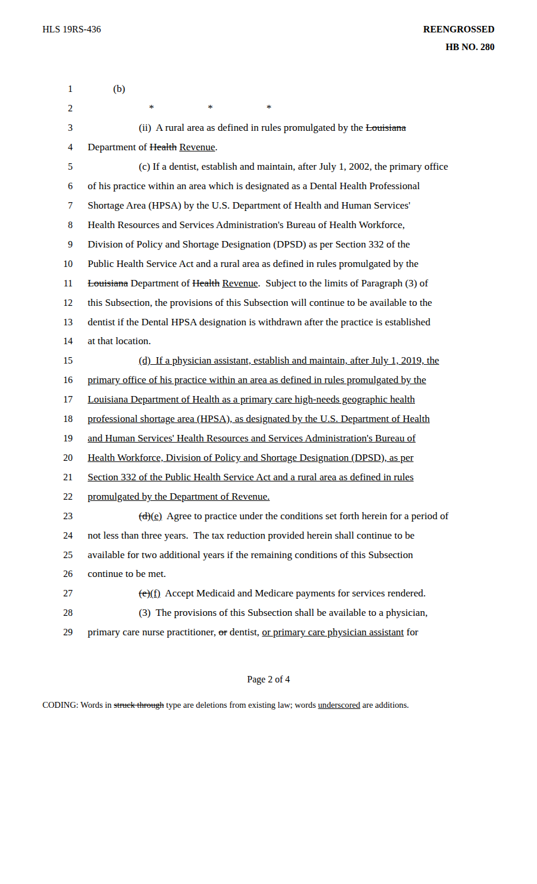HLS 19RS-436
REENGROSSED
HB NO. 280
1(b)
2* * *
3(ii) A rural area as defined in rules promulgated by the Louisiana
4 Department of Health Revenue.
5(c) If a dentist, establish and maintain, after July 1, 2002, the primary office
6 of his practice within an area which is designated as a Dental Health Professional
7 Shortage Area (HPSA) by the U.S. Department of Health and Human Services'
8 Health Resources and Services Administration's Bureau of Health Workforce,
9 Division of Policy and Shortage Designation (DPSD) as per Section 332 of the
10 Public Health Service Act and a rural area as defined in rules promulgated by the
11 Louisiana Department of Health Revenue. Subject to the limits of Paragraph (3) of
12 this Subsection, the provisions of this Subsection will continue to be available to the
13 dentist if the Dental HPSA designation is withdrawn after the practice is established
14 at that location.
15(d) If a physician assistant, establish and maintain, after July 1, 2019, the
16 primary office of his practice within an area as defined in rules promulgated by the
17 Louisiana Department of Health as a primary care high-needs geographic health
18 professional shortage area (HPSA), as designated by the U.S. Department of Health
19 and Human Services' Health Resources and Services Administration's Bureau of
20 Health Workforce, Division of Policy and Shortage Designation (DPSD), as per
21 Section 332 of the Public Health Service Act and a rural area as defined in rules
22 promulgated by the Department of Revenue.
23(d)(e) Agree to practice under the conditions set forth herein for a period of
24 not less than three years. The tax reduction provided herein shall continue to be
25 available for two additional years if the remaining conditions of this Subsection
26 continue to be met.
27(e)(f) Accept Medicaid and Medicare payments for services rendered.
28(3) The provisions of this Subsection shall be available to a physician,
29 primary care nurse practitioner, or dentist, or primary care physician assistant for
Page 2 of 4
CODING: Words in struck through type are deletions from existing law; words underscored are additions.